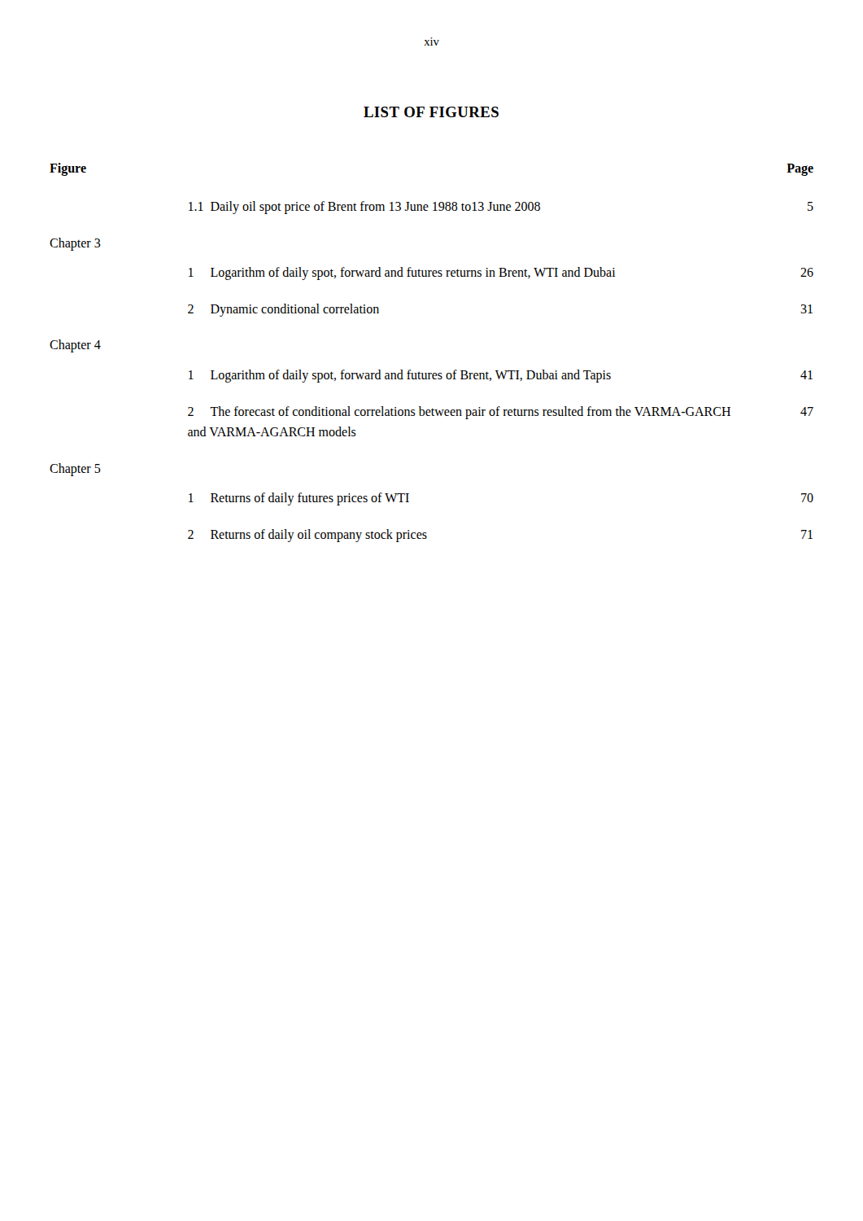xiv
LIST OF FIGURES
| Figure | | Page |
| --- | --- | --- |
| | 1.1 Daily oil spot price of Brent from 13 June 1988 to13 June 2008 | 5 |
| Chapter 3 | | |
| | 1 Logarithm of daily spot, forward and futures returns in Brent, WTI and Dubai | 26 |
| | 2 Dynamic conditional correlation | 31 |
| Chapter 4 | | |
| | 1 Logarithm of daily spot, forward and futures of Brent, WTI, Dubai and Tapis | 41 |
| | 2 The forecast of conditional correlations between pair of returns resulted from the VARMA-GARCH and VARMA-AGARCH models | 47 |
| Chapter 5 | | |
| | 1 Returns of daily futures prices of WTI | 70 |
| | 2 Returns of daily oil company stock prices | 71 |